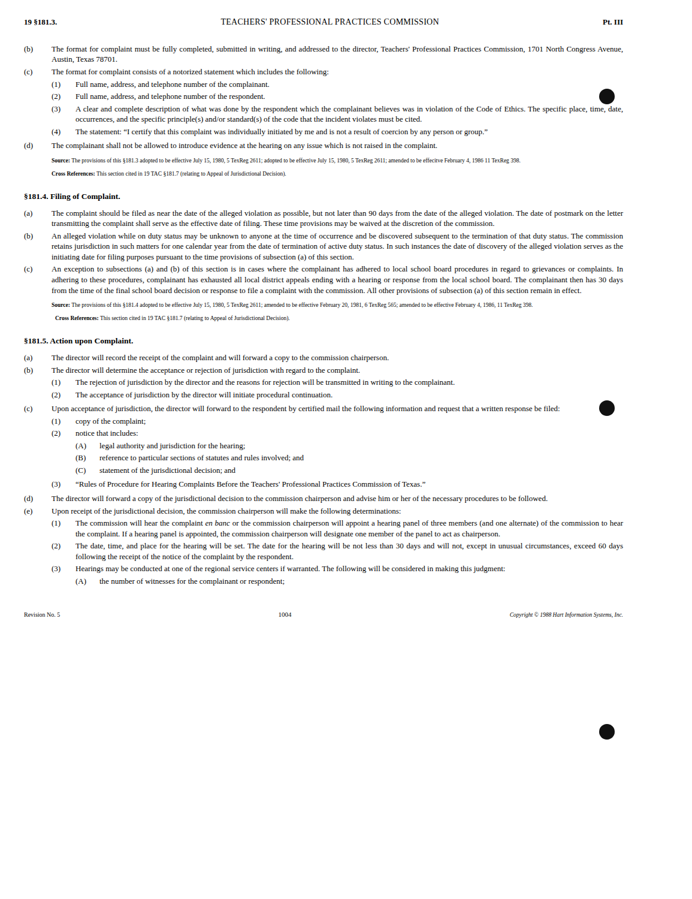19 §181.3. TEACHERS' PROFESSIONAL PRACTICES COMMISSION Pt. III
(b) The format for complaint must be fully completed, submitted in writing, and addressed to the director, Teachers' Professional Practices Commission, 1701 North Congress Avenue, Austin, Texas 78701.
(c) The format for complaint consists of a notorized statement which includes the following:
(1) Full name, address, and telephone number of the complainant.
(2) Full name, address, and telephone number of the respondent.
(3) A clear and complete description of what was done by the respondent which the complainant believes was in violation of the Code of Ethics. The specific place, time, date, occurrences, and the specific principle(s) and/or standard(s) of the code that the incident violates must be cited.
(4) The statement: “I certify that this complaint was individually initiated by me and is not a result of coercion by any person or group.”
(d) The complainant shall not be allowed to introduce evidence at the hearing on any issue which is not raised in the complaint.
Source: The provisions of this §181.3 adopted to be effective July 15, 1980, 5 TexReg 2611; adopted to be effective July 15, 1980, 5 TexReg 2611; amended to be effecitve February 4, 1986 11 TexReg 398.
Cross References: This section cited in 19 TAC §181.7 (relating to Appeal of Jurisdictional Decision).
§181.4. Filing of Complaint.
(a) The complaint should be filed as near the date of the alleged violation as possible, but not later than 90 days from the date of the alleged violation. The date of postmark on the letter transmitting the complaint shall serve as the effective date of filing. These time provisions may be waived at the discretion of the commission.
(b) An alleged violation while on duty status may be unknown to anyone at the time of occurrence and be discovered subsequent to the termination of that duty status. The commission retains jurisdiction in such matters for one calendar year from the date of termination of active duty status. In such instances the date of discovery of the alleged violation serves as the initiating date for filing purposes pursuant to the time provisions of subsection (a) of this section.
(c) An exception to subsections (a) and (b) of this section is in cases where the complainant has adhered to local school board procedures in regard to grievances or complaints. In adhering to these procedures, complainant has exhausted all local district appeals ending with a hearing or response from the local school board. The complainant then has 30 days from the time of the final school board decision or response to file a complaint with the commission. All other provisions of subsection (a) of this section remain in effect.
Source: The provisions of this §181.4 adopted to be effective July 15, 1980, 5 TexReg 2611; amended to be effective February 20, 1981, 6 TexReg 565; amended to be effective February 4, 1986, 11 TexReg 398.
Cross References: This section cited in 19 TAC §181.7 (relating to Appeal of Jurisdictional Decision).
§181.5. Action upon Complaint.
(a) The director will record the receipt of the complaint and will forward a copy to the commission chairperson.
(b) The director will determine the acceptance or rejection of jurisdiction with regard to the complaint.
(1) The rejection of jurisdiction by the director and the reasons for rejection will be transmitted in writing to the complainant.
(2) The acceptance of jurisdiction by the director will initiate procedural continuation.
(c) Upon acceptance of jurisdiction, the director will forward to the respondent by certified mail the following information and request that a written response be filed:
(1) copy of the complaint;
(2) notice that includes:
(A) legal authority and jurisdiction for the hearing;
(B) reference to particular sections of statutes and rules involved; and
(C) statement of the jurisdictional decision; and
(3) “Rules of Procedure for Hearing Complaints Before the Teachers' Professional Practices Commission of Texas.”
(d) The director will forward a copy of the jurisdictional decision to the commission chairperson and advise him or her of the necessary procedures to be followed.
(e) Upon receipt of the jurisdictional decision, the commission chairperson will make the following determinations:
(1) The commission will hear the complaint en banc or the commission chairperson will appoint a hearing panel of three members (and one alternate) of the commission to hear the complaint. If a hearing panel is appointed, the commission chairperson will designate one member of the panel to act as chairperson.
(2) The date, time, and place for the hearing will be set. The date for the hearing will be not less than 30 days and will not, except in unusual circumstances, exceed 60 days following the receipt of the notice of the complaint by the respondent.
(3) Hearings may be conducted at one of the regional service centers if warranted. The following will be considered in making this judgment:
(A) the number of witnesses for the complainant or respondent;
Revision No. 5 1004 Copyright © 1988 Hart Information Systems, Inc.